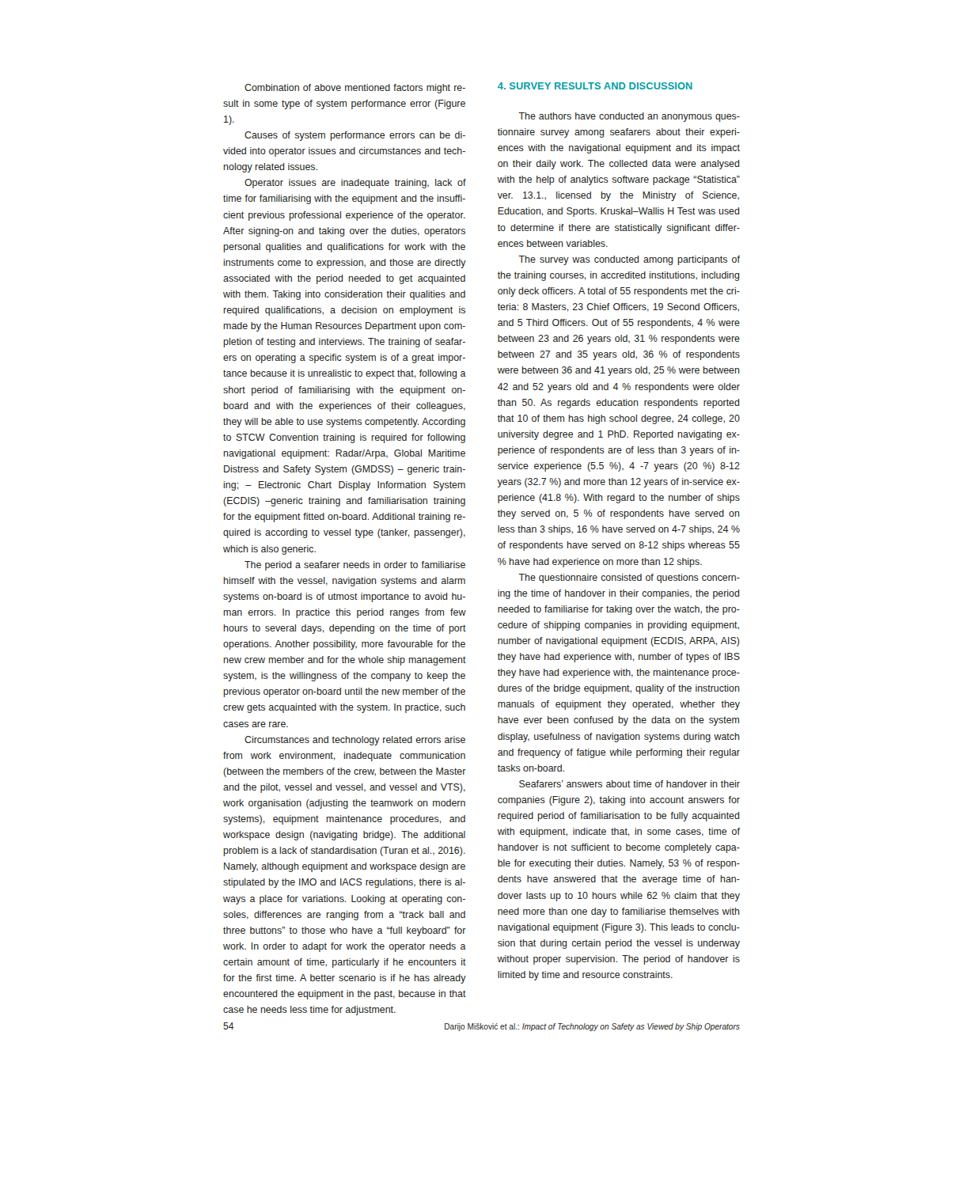Combination of above mentioned factors might result in some type of system performance error (Figure 1).
Causes of system performance errors can be divided into operator issues and circumstances and technology related issues.
Operator issues are inadequate training, lack of time for familiarising with the equipment and the insufficient previous professional experience of the operator. After signing-on and taking over the duties, operators personal qualities and qualifications for work with the instruments come to expression, and those are directly associated with the period needed to get acquainted with them. Taking into consideration their qualities and required qualifications, a decision on employment is made by the Human Resources Department upon completion of testing and interviews. The training of seafarers on operating a specific system is of a great importance because it is unrealistic to expect that, following a short period of familiarising with the equipment on-board and with the experiences of their colleagues, they will be able to use systems competently. According to STCW Convention training is required for following navigational equipment: Radar/Arpa, Global Maritime Distress and Safety System (GMDSS) – generic training; – Electronic Chart Display Information System (ECDIS) –generic training and familiarisation training for the equipment fitted on-board. Additional training required is according to vessel type (tanker, passenger), which is also generic.
The period a seafarer needs in order to familiarise himself with the vessel, navigation systems and alarm systems on-board is of utmost importance to avoid human errors. In practice this period ranges from few hours to several days, depending on the time of port operations. Another possibility, more favourable for the new crew member and for the whole ship management system, is the willingness of the company to keep the previous operator on-board until the new member of the crew gets acquainted with the system. In practice, such cases are rare.
Circumstances and technology related errors arise from work environment, inadequate communication (between the members of the crew, between the Master and the pilot, vessel and vessel, and vessel and VTS), work organisation (adjusting the teamwork on modern systems), equipment maintenance procedures, and workspace design (navigating bridge). The additional problem is a lack of standardisation (Turan et al., 2016). Namely, although equipment and workspace design are stipulated by the IMO and IACS regulations, there is always a place for variations. Looking at operating consoles, differences are ranging from a “track ball and three buttons” to those who have a “full keyboard” for work. In order to adapt for work the operator needs a certain amount of time, particularly if he encounters it for the first time. A better scenario is if he has already encountered the equipment in the past, because in that case he needs less time for adjustment.
4. Survey results and discussion
The authors have conducted an anonymous questionnaire survey among seafarers about their experiences with the navigational equipment and its impact on their daily work. The collected data were analysed with the help of analytics software package “Statistica” ver. 13.1., licensed by the Ministry of Science, Education, and Sports. Kruskal–Wallis H Test was used to determine if there are statistically significant differences between variables.
The survey was conducted among participants of the training courses, in accredited institutions, including only deck officers. A total of 55 respondents met the criteria: 8 Masters, 23 Chief Officers, 19 Second Officers, and 5 Third Officers. Out of 55 respondents, 4 % were between 23 and 26 years old, 31 % respondents were between 27 and 35 years old, 36 % of respondents were between 36 and 41 years old, 25 % were between 42 and 52 years old and 4 % respondents were older than 50. As regards education respondents reported that 10 of them has high school degree, 24 college, 20 university degree and 1 PhD. Reported navigating experience of respondents are of less than 3 years of in-service experience (5.5 %), 4 -7 years (20 %) 8-12 years (32.7 %) and more than 12 years of in-service experience (41.8 %). With regard to the number of ships they served on, 5 % of respondents have served on less than 3 ships, 16 % have served on 4-7 ships, 24 % of respondents have served on 8-12 ships whereas 55 % have had experience on more than 12 ships.
The questionnaire consisted of questions concerning the time of handover in their companies, the period needed to familiarise for taking over the watch, the procedure of shipping companies in providing equipment, number of navigational equipment (ECDIS, ARPA, AIS) they have had experience with, number of types of IBS they have had experience with, the maintenance procedures of the bridge equipment, quality of the instruction manuals of equipment they operated, whether they have ever been confused by the data on the system display, usefulness of navigation systems during watch and frequency of fatigue while performing their regular tasks on-board.
Seafarers’ answers about time of handover in their companies (Figure 2), taking into account answers for required period of familiarisation to be fully acquainted with equipment, indicate that, in some cases, time of handover is not sufficient to become completely capable for executing their duties. Namely, 53 % of respondents have answered that the average time of handover lasts up to 10 hours while 62 % claim that they need more than one day to familiarise themselves with navigational equipment (Figure 3). This leads to conclusion that during certain period the vessel is underway without proper supervision. The period of handover is limited by time and resource constraints.
54
Darijo Mišković et al.: Impact of Technology on Safety as Viewed by Ship Operators